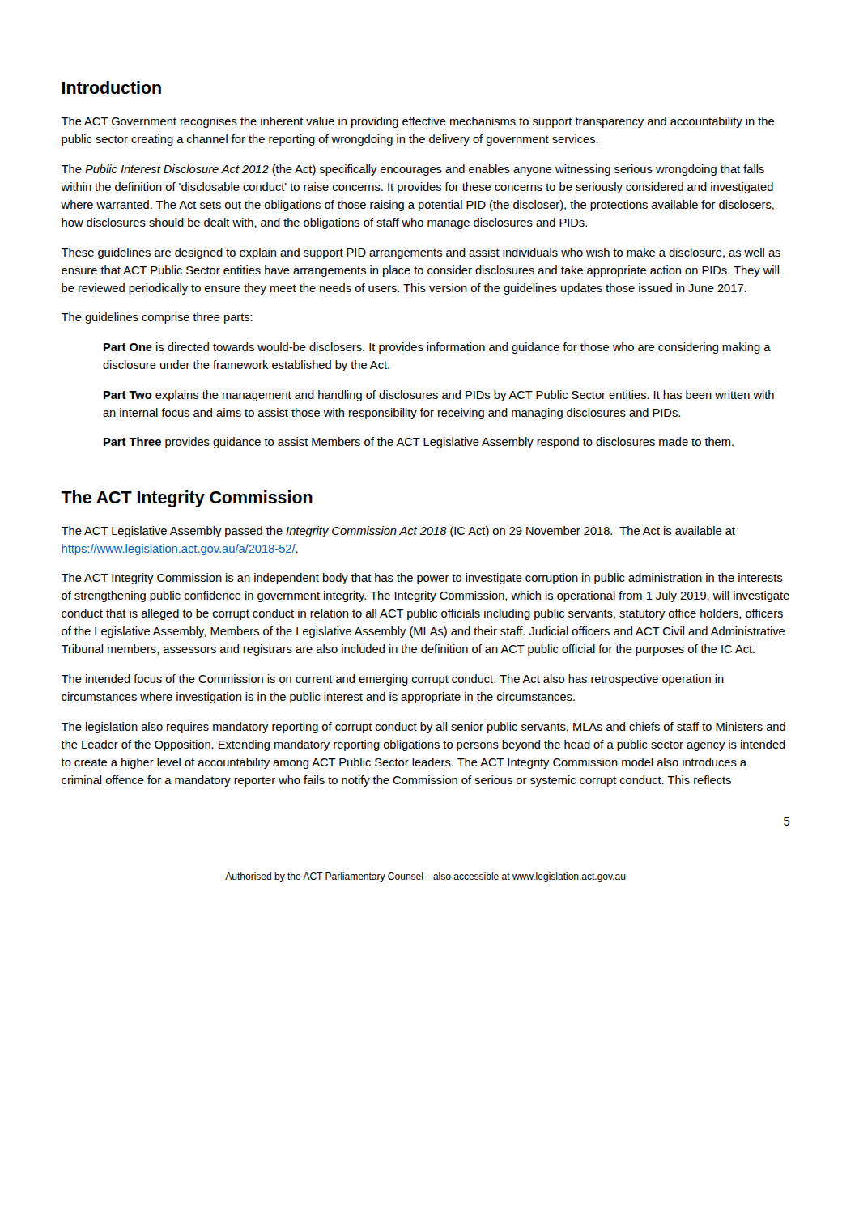Introduction
The ACT Government recognises the inherent value in providing effective mechanisms to support transparency and accountability in the public sector creating a channel for the reporting of wrongdoing in the delivery of government services.
The Public Interest Disclosure Act 2012 (the Act) specifically encourages and enables anyone witnessing serious wrongdoing that falls within the definition of 'disclosable conduct' to raise concerns. It provides for these concerns to be seriously considered and investigated where warranted. The Act sets out the obligations of those raising a potential PID (the discloser), the protections available for disclosers, how disclosures should be dealt with, and the obligations of staff who manage disclosures and PIDs.
These guidelines are designed to explain and support PID arrangements and assist individuals who wish to make a disclosure, as well as ensure that ACT Public Sector entities have arrangements in place to consider disclosures and take appropriate action on PIDs. They will be reviewed periodically to ensure they meet the needs of users. This version of the guidelines updates those issued in June 2017.
The guidelines comprise three parts:
Part One is directed towards would-be disclosers. It provides information and guidance for those who are considering making a disclosure under the framework established by the Act.
Part Two explains the management and handling of disclosures and PIDs by ACT Public Sector entities. It has been written with an internal focus and aims to assist those with responsibility for receiving and managing disclosures and PIDs.
Part Three provides guidance to assist Members of the ACT Legislative Assembly respond to disclosures made to them.
The ACT Integrity Commission
The ACT Legislative Assembly passed the Integrity Commission Act 2018 (IC Act) on 29 November 2018. The Act is available at https://www.legislation.act.gov.au/a/2018-52/.
The ACT Integrity Commission is an independent body that has the power to investigate corruption in public administration in the interests of strengthening public confidence in government integrity. The Integrity Commission, which is operational from 1 July 2019, will investigate conduct that is alleged to be corrupt conduct in relation to all ACT public officials including public servants, statutory office holders, officers of the Legislative Assembly, Members of the Legislative Assembly (MLAs) and their staff. Judicial officers and ACT Civil and Administrative Tribunal members, assessors and registrars are also included in the definition of an ACT public official for the purposes of the IC Act.
The intended focus of the Commission is on current and emerging corrupt conduct. The Act also has retrospective operation in circumstances where investigation is in the public interest and is appropriate in the circumstances.
The legislation also requires mandatory reporting of corrupt conduct by all senior public servants, MLAs and chiefs of staff to Ministers and the Leader of the Opposition. Extending mandatory reporting obligations to persons beyond the head of a public sector agency is intended to create a higher level of accountability among ACT Public Sector leaders. The ACT Integrity Commission model also introduces a criminal offence for a mandatory reporter who fails to notify the Commission of serious or systemic corrupt conduct. This reflects
5
Authorised by the ACT Parliamentary Counsel—also accessible at www.legislation.act.gov.au